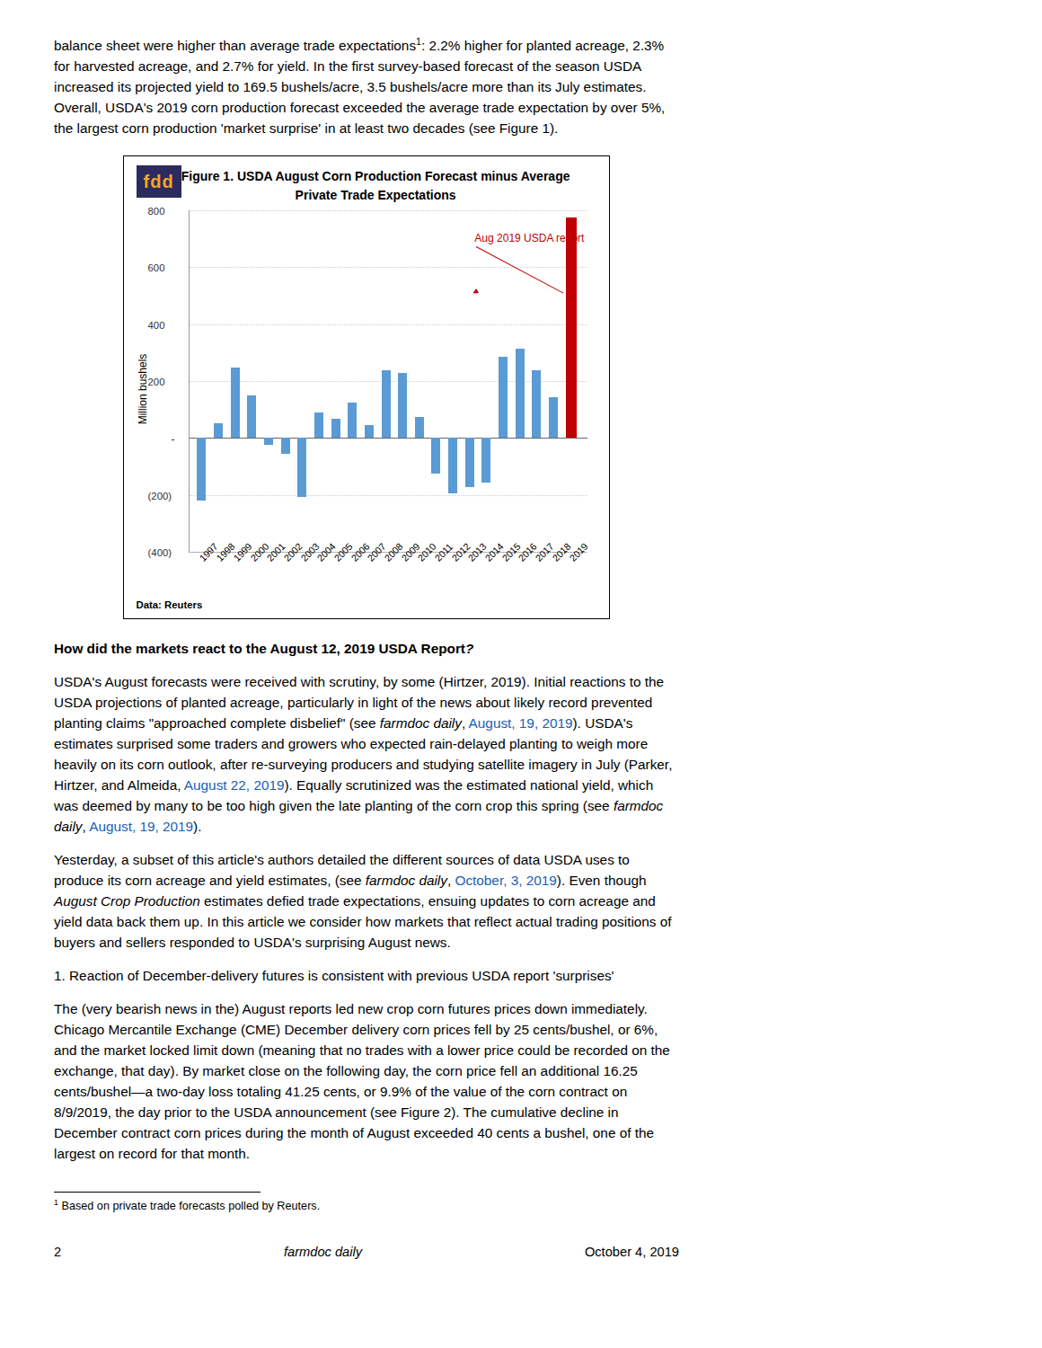balance sheet were higher than average trade expectations1: 2.2% higher for planted acreage, 2.3% for harvested acreage, and 2.7% for yield. In the first survey-based forecast of the season USDA increased its projected yield to 169.5 bushels/acre, 3.5 bushels/acre more than its July estimates. Overall, USDA's 2019 corn production forecast exceeded the average trade expectation by over 5%, the largest corn production 'market surprise' in at least two decades (see Figure 1).
fdd
Figure 1. USDA August Corn Production Forecast minus Average Private Trade Expectations
Million bushels
800
600
400
200
-
(200)
(400)
Aug 2019 USDA report
1997 1998 1999 2000 2001 2002 2003 2004 2005 2006 2007 2008 2009 2010 2011 2012 2013 2014 2015 2016 2017 2018 2019
Data: Reuters
How did the markets react to the August 12, 2019 USDA Report?
USDA's August forecasts were received with scrutiny, by some (Hirtzer, 2019). Initial reactions to the USDA projections of planted acreage, particularly in light of the news about likely record prevented planting claims "approached complete disbelief" (see farmdoc daily, August, 19, 2019). USDA's estimates surprised some traders and growers who expected rain-delayed planting to weigh more heavily on its corn outlook, after re-surveying producers and studying satellite imagery in July (Parker, Hirtzer, and Almeida, August 22, 2019). Equally scrutinized was the estimated national yield, which was deemed by many to be too high given the late planting of the corn crop this spring (see farmdoc daily, August, 19, 2019).
Yesterday, a subset of this article's authors detailed the different sources of data USDA uses to produce its corn acreage and yield estimates, (see farmdoc daily, October, 3, 2019). Even though August Crop Production estimates defied trade expectations, ensuing updates to corn acreage and yield data back them up. In this article we consider how markets that reflect actual trading positions of buyers and sellers responded to USDA's surprising August news.
1. Reaction of December-delivery futures is consistent with previous USDA report 'surprises'
The (very bearish news in the) August reports led new crop corn futures prices down immediately. Chicago Mercantile Exchange (CME) December delivery corn prices fell by 25 cents/bushel, or 6%, and the market locked limit down (meaning that no trades with a lower price could be recorded on the exchange, that day). By market close on the following day, the corn price fell an additional 16.25 cents/bushel—a two-day loss totaling 41.25 cents, or 9.9% of the value of the corn contract on 8/9/2019, the day prior to the USDA announcement (see Figure 2). The cumulative decline in December contract corn prices during the month of August exceeded 40 cents a bushel, one of the largest on record for that month.
1 Based on private trade forecasts polled by Reuters.
2 farmdoc daily October 4, 2019